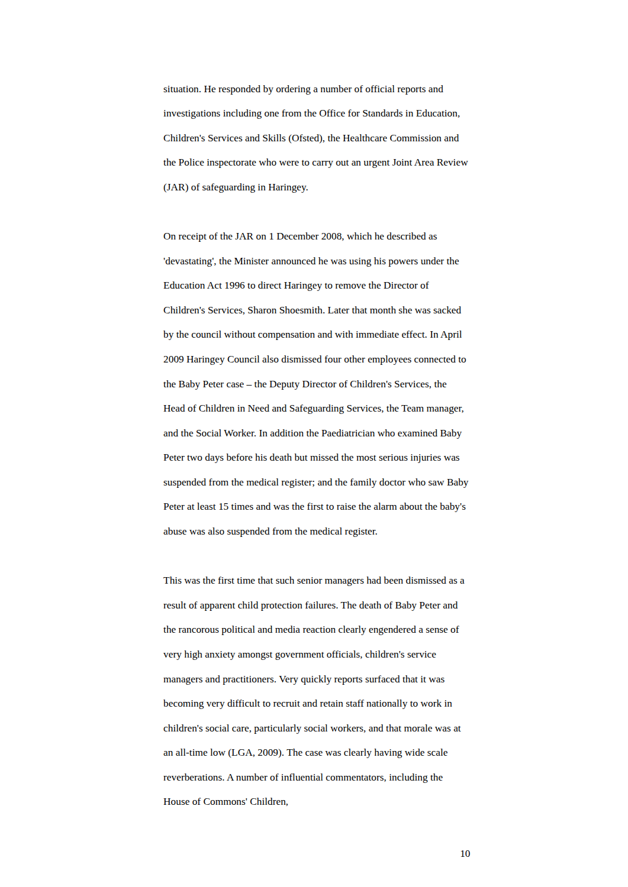situation. He responded by ordering a number of official reports and investigations including one from the Office for Standards in Education, Children's Services and Skills (Ofsted), the Healthcare Commission and the Police inspectorate who were to carry out an urgent Joint Area Review (JAR) of safeguarding in Haringey.
On receipt of the JAR on 1 December 2008, which he described as 'devastating', the Minister announced he was using his powers under the Education Act 1996 to direct Haringey to remove the Director of Children's Services, Sharon Shoesmith. Later that month she was sacked by the council without compensation and with immediate effect. In April 2009 Haringey Council also dismissed four other employees connected to the Baby Peter case – the Deputy Director of Children's Services, the Head of Children in Need and Safeguarding Services, the Team manager, and the Social Worker. In addition the Paediatrician who examined Baby Peter two days before his death but missed the most serious injuries was suspended from the medical register; and the family doctor who saw Baby Peter at least 15 times and was the first to raise the alarm about the baby's abuse was also suspended from the medical register.
This was the first time that such senior managers had been dismissed as a result of apparent child protection failures. The death of Baby Peter and the rancorous political and media reaction clearly engendered a sense of very high anxiety amongst government officials, children's service managers and practitioners. Very quickly reports surfaced that it was becoming very difficult to recruit and retain staff nationally to work in children's social care, particularly social workers, and that morale was at an all-time low (LGA, 2009). The case was clearly having wide scale reverberations. A number of influential commentators, including the House of Commons' Children,
10